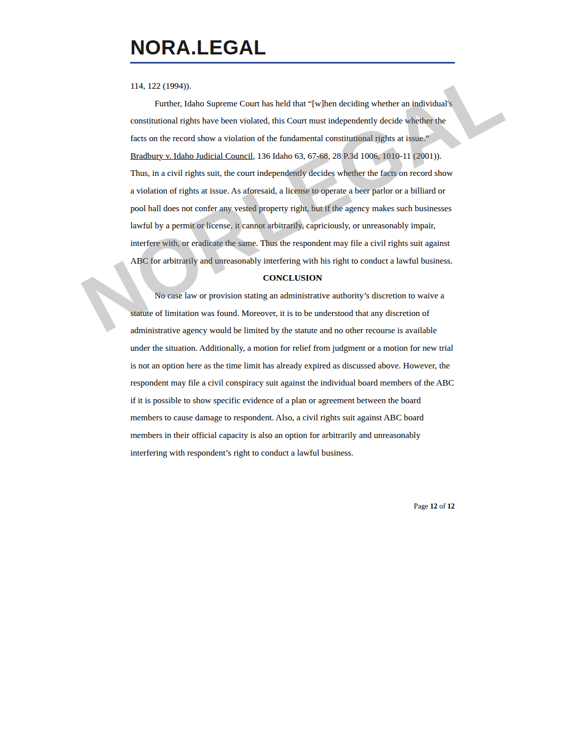NORA. LEGAL
114, 122 (1994)).
Further, Idaho Supreme Court has held that “[w]hen deciding whether an individual's constitutional rights have been violated, this Court must independently decide whether the facts on the record show a violation of the fundamental constitutional rights at issue.” Bradbury v. Idaho Judicial Council, 136 Idaho 63, 67-68, 28 P.3d 1006, 1010-11 (2001)). Thus, in a civil rights suit, the court independently decides whether the facts on record show a violation of rights at issue. As aforesaid, a license to operate a beer parlor or a billiard or pool hall does not confer any vested property right, but if the agency makes such businesses lawful by a permit or license, it cannot arbitrarily, capriciously, or unreasonably impair, interfere with, or eradicate the same. Thus the respondent may file a civil rights suit against ABC for arbitrarily and unreasonably interfering with his right to conduct a lawful business.
CONCLUSION
No case law or provision stating an administrative authority’s discretion to waive a statute of limitation was found. Moreover, it is to be understood that any discretion of administrative agency would be limited by the statute and no other recourse is available under the situation. Additionally, a motion for relief from judgment or a motion for new trial is not an option here as the time limit has already expired as discussed above. However, the respondent may file a civil conspiracy suit against the individual board members of the ABC if it is possible to show specific evidence of a plan or agreement between the board members to cause damage to respondent. Also, a civil rights suit against ABC board members in their official capacity is also an option for arbitrarily and unreasonably interfering with respondent’s right to conduct a lawful business.
NORLEGAL
Page 12 of 12